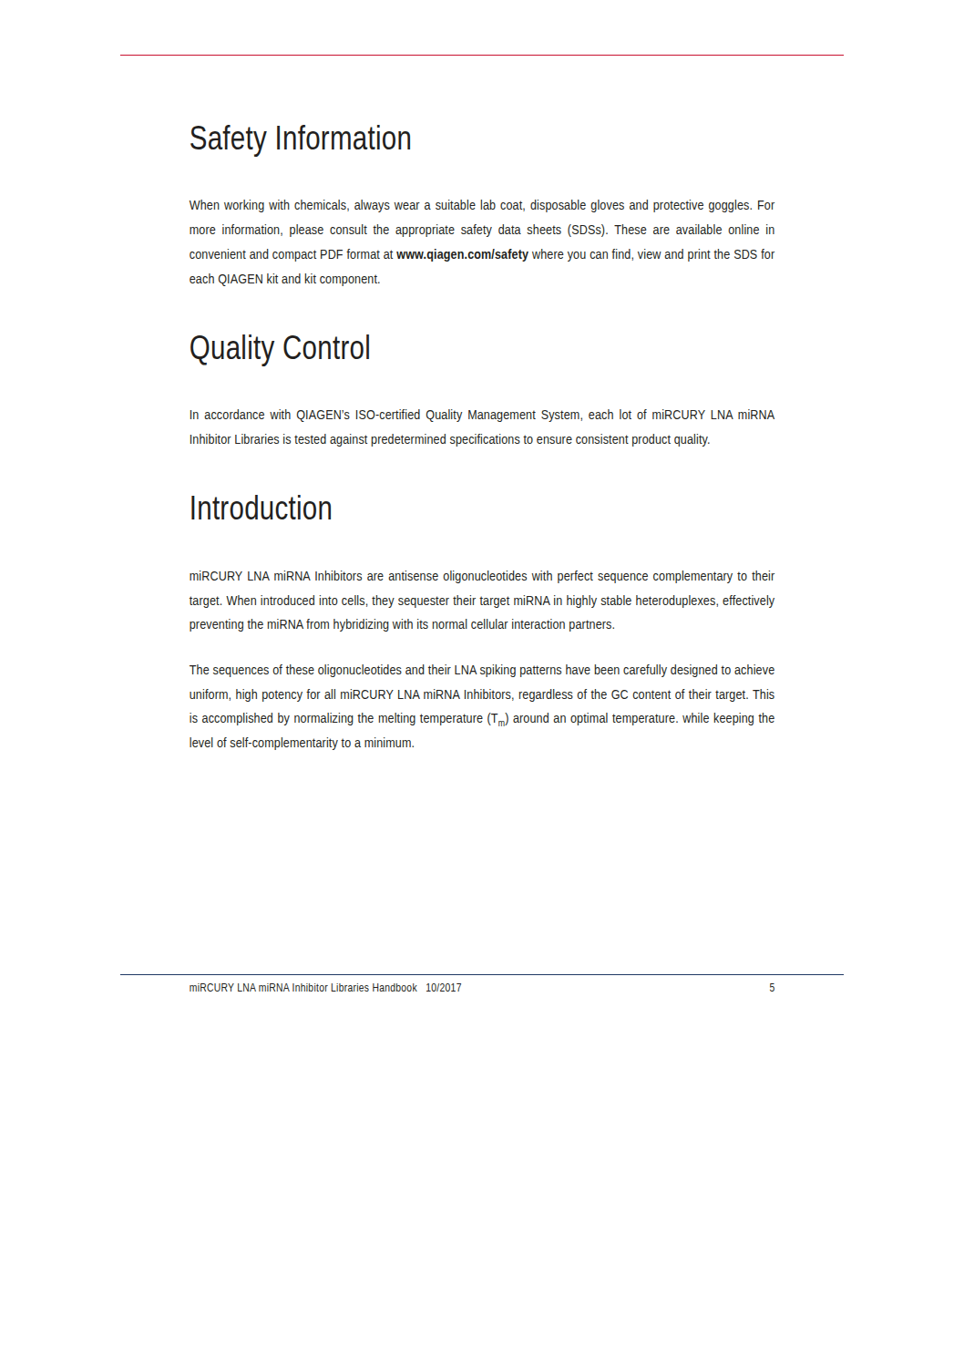Safety Information
When working with chemicals, always wear a suitable lab coat, disposable gloves and protective goggles. For more information, please consult the appropriate safety data sheets (SDSs). These are available online in convenient and compact PDF format at www.qiagen.com/safety where you can find, view and print the SDS for each QIAGEN kit and kit component.
Quality Control
In accordance with QIAGEN’s ISO-certified Quality Management System, each lot of miRCURY LNA miRNA Inhibitor Libraries is tested against predetermined specifications to ensure consistent product quality.
Introduction
miRCURY LNA miRNA Inhibitors are antisense oligonucleotides with perfect sequence complementary to their target. When introduced into cells, they sequester their target miRNA in highly stable heteroduplexes, effectively preventing the miRNA from hybridizing with its normal cellular interaction partners.
The sequences of these oligonucleotides and their LNA spiking patterns have been carefully designed to achieve uniform, high potency for all miRCURY LNA miRNA Inhibitors, regardless of the GC content of their target. This is accomplished by normalizing the melting temperature (Tm) around an optimal temperature. while keeping the level of self-complementarity to a minimum.
miRCURY LNA miRNA Inhibitor Libraries Handbook 10/2017 5